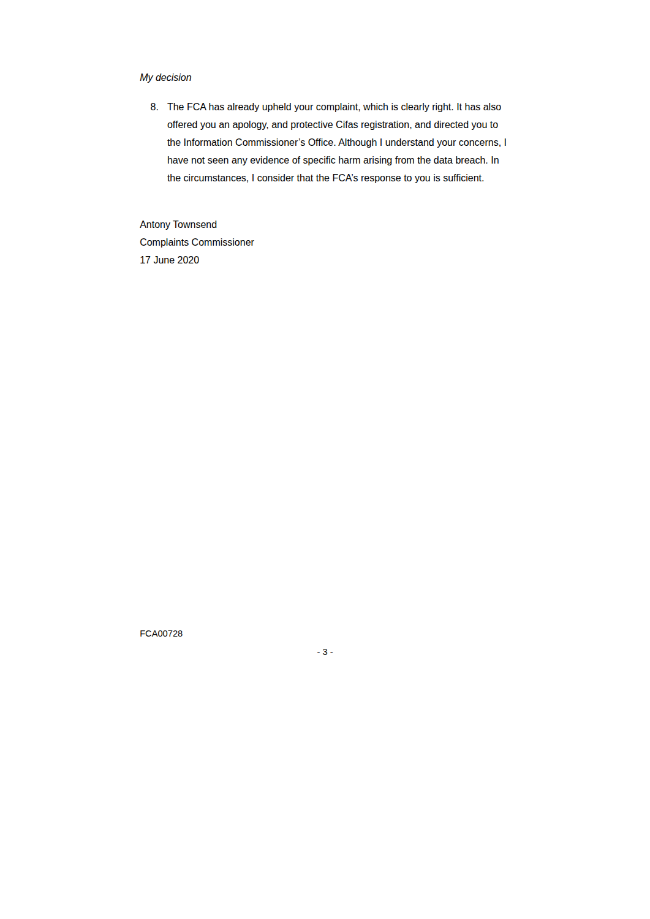My decision
The FCA has already upheld your complaint, which is clearly right. It has also offered you an apology, and protective Cifas registration, and directed you to the Information Commissioner’s Office. Although I understand your concerns, I have not seen any evidence of specific harm arising from the data breach. In the circumstances, I consider that the FCA’s response to you is sufficient.
Antony Townsend
Complaints Commissioner
17 June 2020
FCA00728
- 3 -